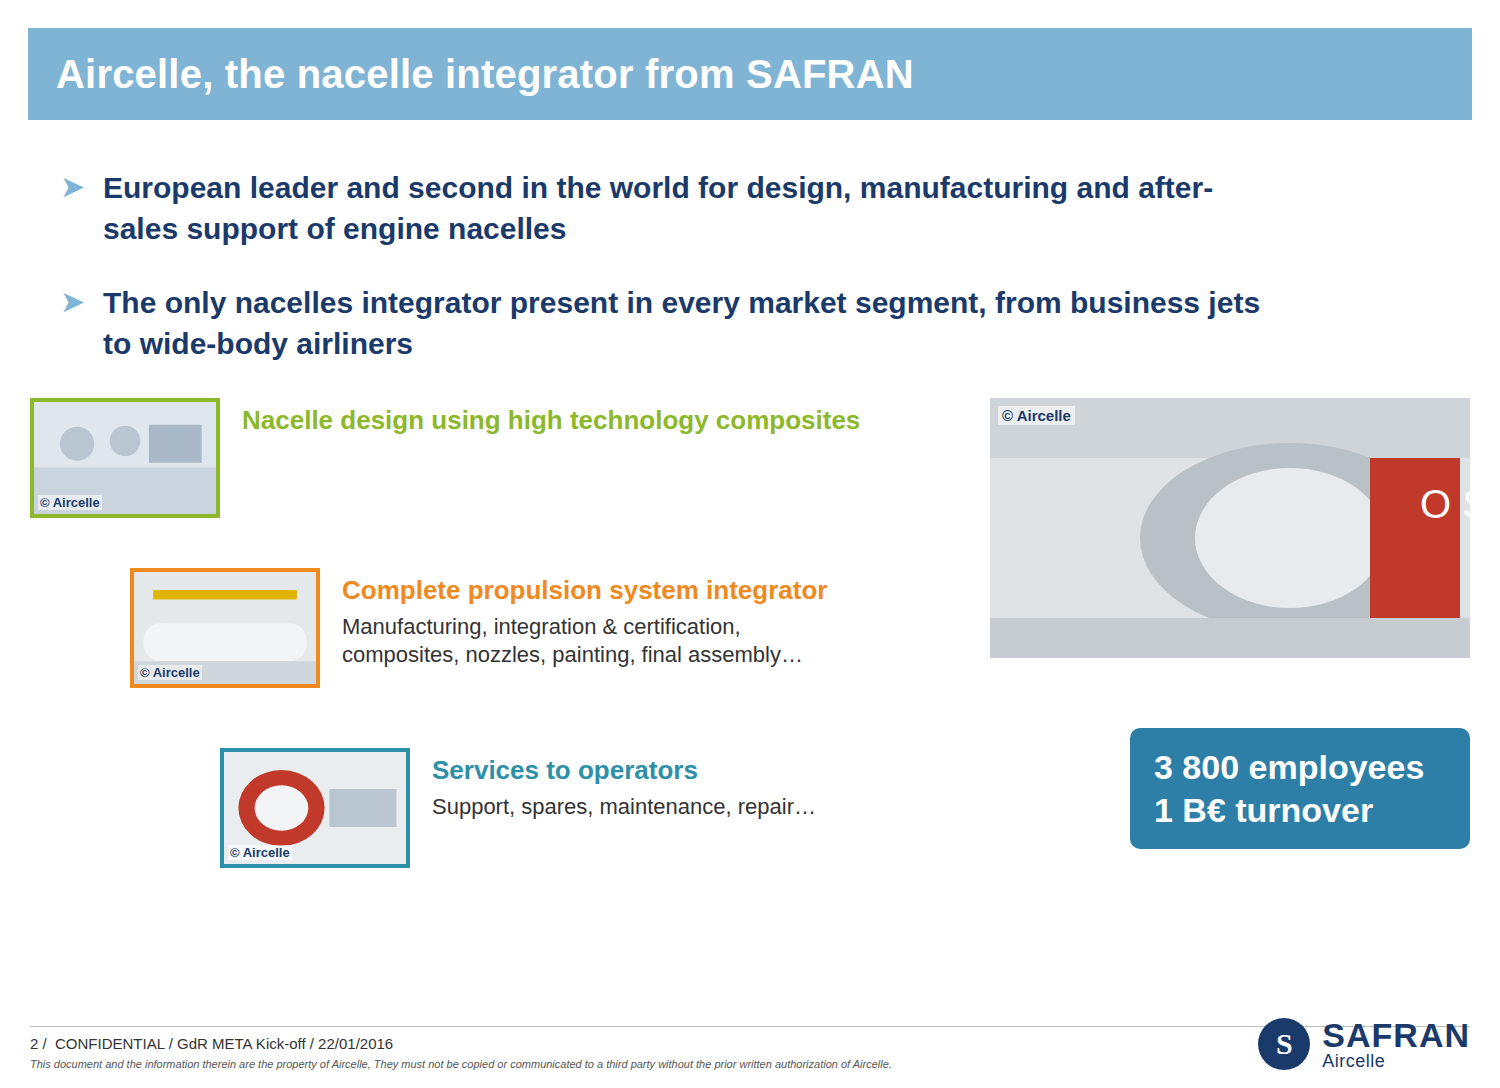Aircelle, the nacelle integrator from SAFRAN
➤
European leader and second in the world for design, manufacturing and after-sales support of engine nacelles
➤
The only nacelles integrator present in every market segment, from business jets to wide-body airliners
© Aircelle
Nacelle design using high technology composites
© Aircelle
Complete propulsion system integrator
Manufacturing, integration & certification,
composites, nozzles, painting, final assembly…
© Aircelle
Services to operators
Support, spares, maintenance, repair…
© Aircelle
3 800 employees
1 B€ turnover
2 / CONFIDENTIAL / GdR META Kick-off / 22/01/2016
This document and the information therein are the property of Aircelle, They must not be copied or communicated to a third party without the prior written authorization of Aircelle.
S
SAFRAN
Aircelle